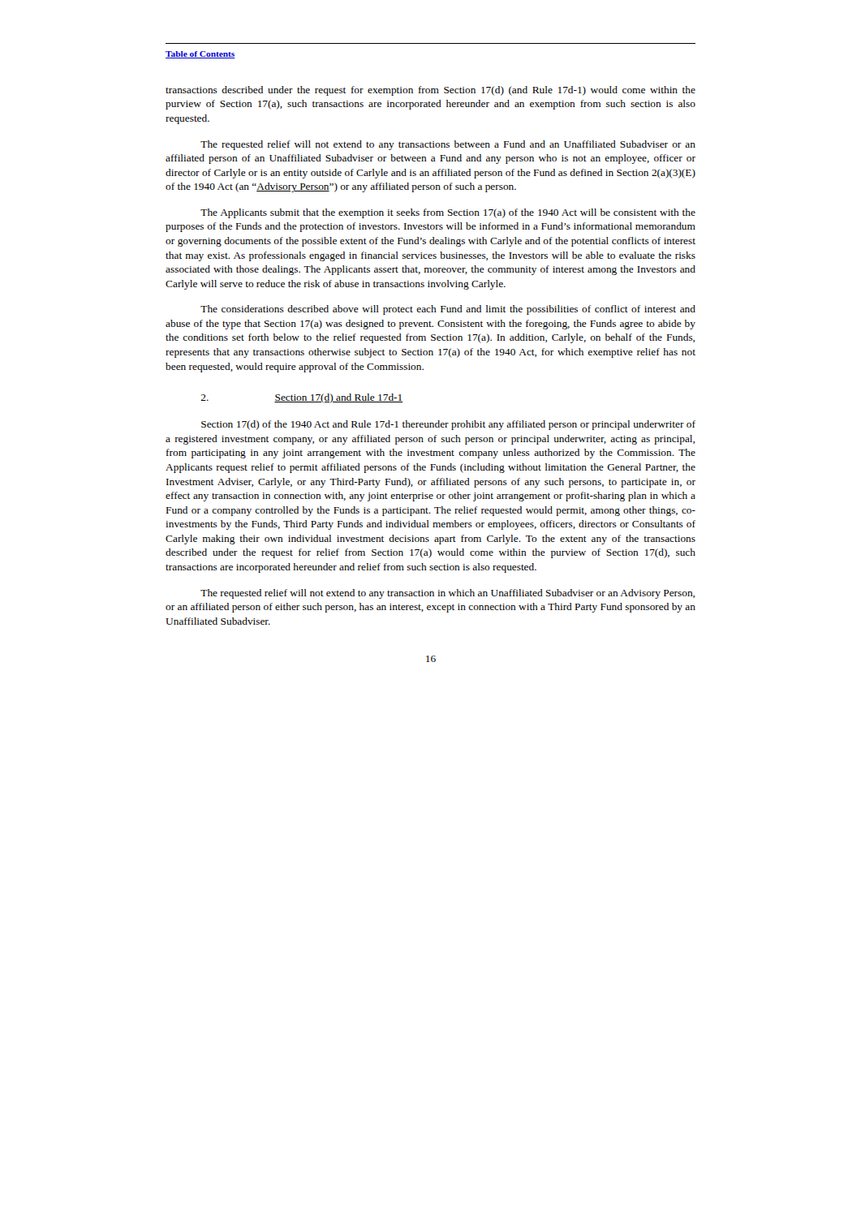Table of Contents
transactions described under the request for exemption from Section 17(d) (and Rule 17d-1) would come within the purview of Section 17(a), such transactions are incorporated hereunder and an exemption from such section is also requested.
The requested relief will not extend to any transactions between a Fund and an Unaffiliated Subadviser or an affiliated person of an Unaffiliated Subadviser or between a Fund and any person who is not an employee, officer or director of Carlyle or is an entity outside of Carlyle and is an affiliated person of the Fund as defined in Section 2(a)(3)(E) of the 1940 Act (an “Advisory Person”) or any affiliated person of such a person.
The Applicants submit that the exemption it seeks from Section 17(a) of the 1940 Act will be consistent with the purposes of the Funds and the protection of investors. Investors will be informed in a Fund’s informational memorandum or governing documents of the possible extent of the Fund’s dealings with Carlyle and of the potential conflicts of interest that may exist. As professionals engaged in financial services businesses, the Investors will be able to evaluate the risks associated with those dealings. The Applicants assert that, moreover, the community of interest among the Investors and Carlyle will serve to reduce the risk of abuse in transactions involving Carlyle.
The considerations described above will protect each Fund and limit the possibilities of conflict of interest and abuse of the type that Section 17(a) was designed to prevent. Consistent with the foregoing, the Funds agree to abide by the conditions set forth below to the relief requested from Section 17(a). In addition, Carlyle, on behalf of the Funds, represents that any transactions otherwise subject to Section 17(a) of the 1940 Act, for which exemptive relief has not been requested, would require approval of the Commission.
2.
Section 17(d) and Rule 17d-1
Section 17(d) of the 1940 Act and Rule 17d-1 thereunder prohibit any affiliated person or principal underwriter of a registered investment company, or any affiliated person of such person or principal underwriter, acting as principal, from participating in any joint arrangement with the investment company unless authorized by the Commission. The Applicants request relief to permit affiliated persons of the Funds (including without limitation the General Partner, the Investment Adviser, Carlyle, or any Third-Party Fund), or affiliated persons of any such persons, to participate in, or effect any transaction in connection with, any joint enterprise or other joint arrangement or profit-sharing plan in which a Fund or a company controlled by the Funds is a participant. The relief requested would permit, among other things, co-investments by the Funds, Third Party Funds and individual members or employees, officers, directors or Consultants of Carlyle making their own individual investment decisions apart from Carlyle. To the extent any of the transactions described under the request for relief from Section 17(a) would come within the purview of Section 17(d), such transactions are incorporated hereunder and relief from such section is also requested.
The requested relief will not extend to any transaction in which an Unaffiliated Subadviser or an Advisory Person, or an affiliated person of either such person, has an interest, except in connection with a Third Party Fund sponsored by an Unaffiliated Subadviser.
16